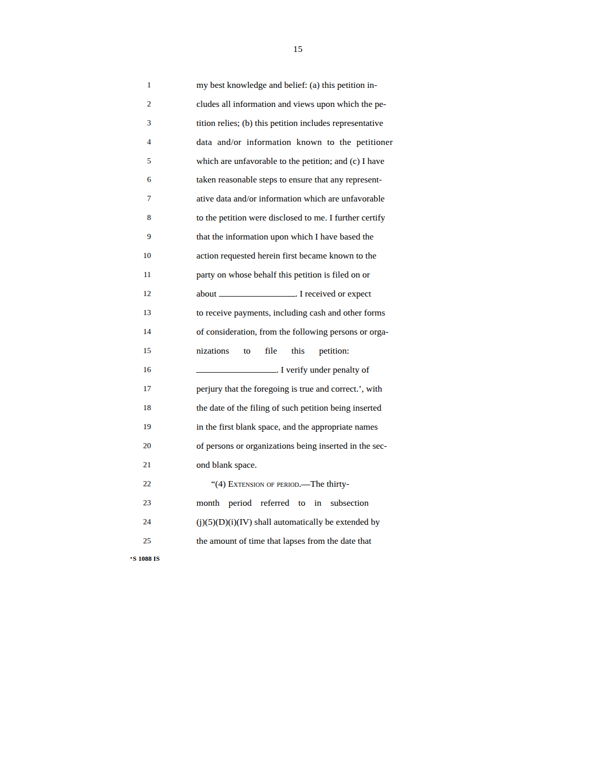15
my best knowledge and belief: (a) this petition in-
cludes all information and views upon which the pe-
tition relies; (b) this petition includes representative
data and/or information known to the petitioner
which are unfavorable to the petition; and (c) I have
taken reasonable steps to ensure that any represent-
ative data and/or information which are unfavorable
to the petition were disclosed to me. I further certify
that the information upon which I have based the
action requested herein first became known to the
party on whose behalf this petition is filed on or
about . I received or expect
to receive payments, including cash and other forms
of consideration, from the following persons or orga-
nizations to file this petition:
. I verify under penalty of
perjury that the foregoing is true and correct.’, with
the date of the filing of such petition being inserted
in the first blank space, and the appropriate names
of persons or organizations being inserted in the sec-
ond blank space.
“(4) Extension of period.—The thirty-
month period referred to in subsection
(j)(5)(D)(i)(IV) shall automatically be extended by
the amount of time that lapses from the date that
•S 1088 IS